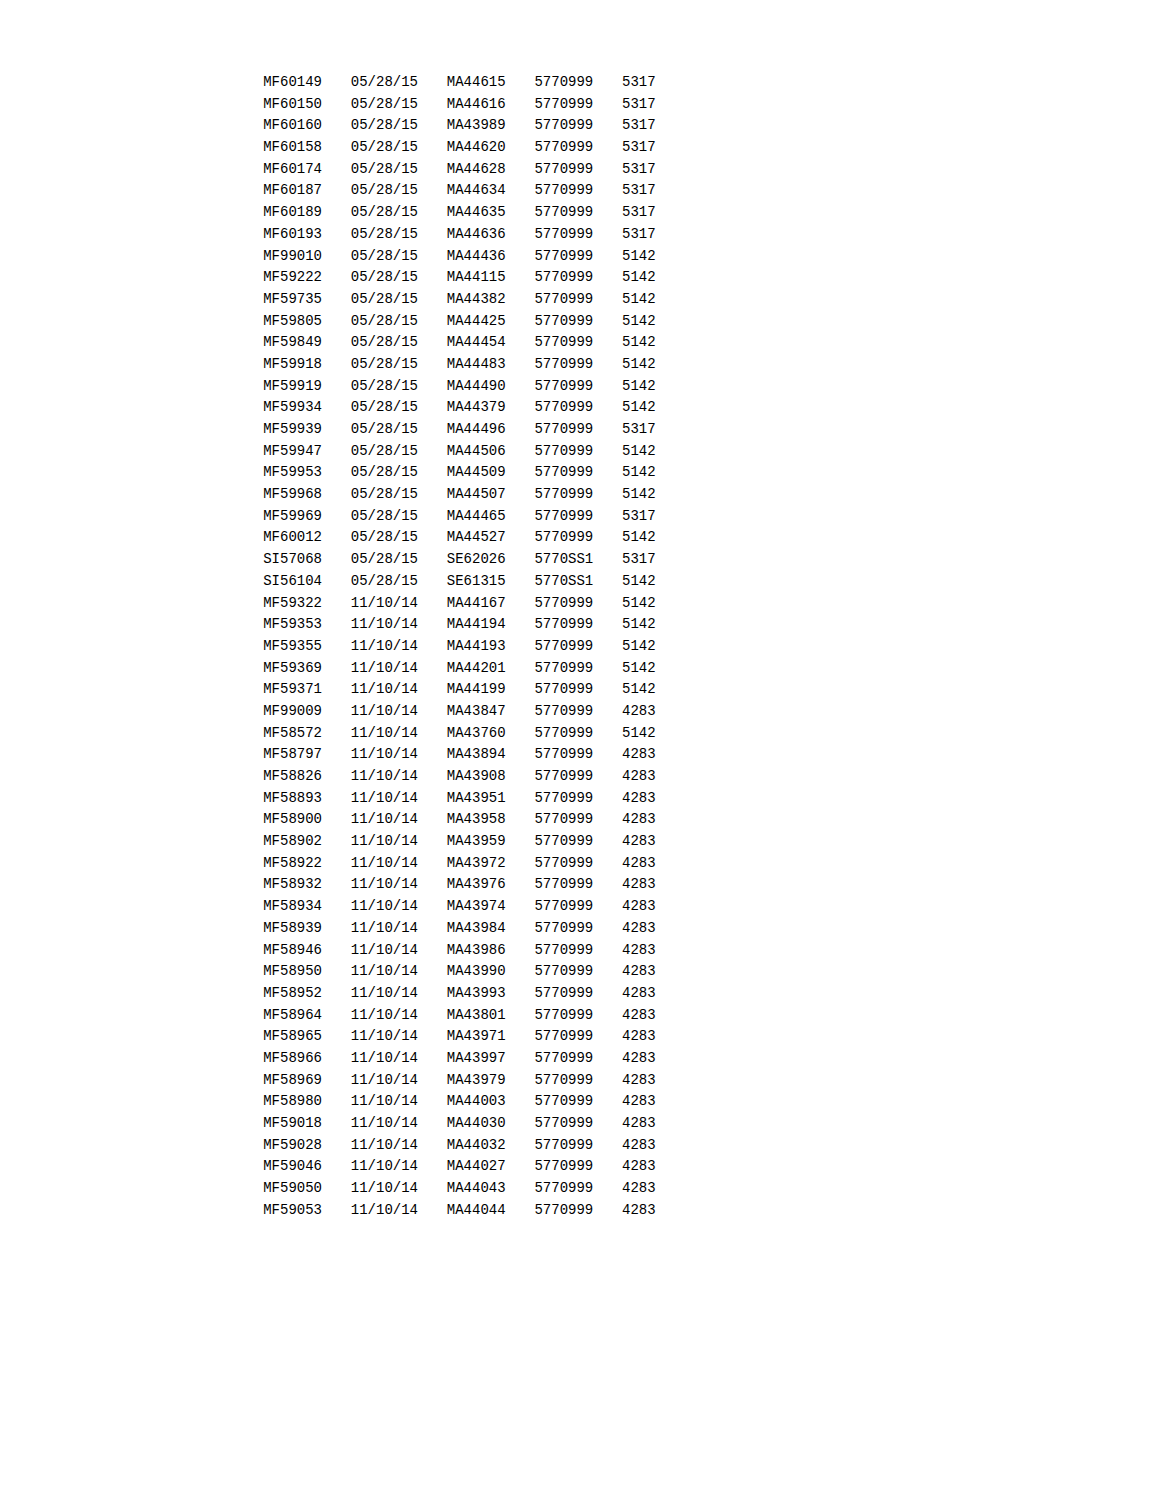| MF60149 | 05/28/15 | MA44615 | 5770999 | 5317 |
| MF60150 | 05/28/15 | MA44616 | 5770999 | 5317 |
| MF60160 | 05/28/15 | MA43989 | 5770999 | 5317 |
| MF60158 | 05/28/15 | MA44620 | 5770999 | 5317 |
| MF60174 | 05/28/15 | MA44628 | 5770999 | 5317 |
| MF60187 | 05/28/15 | MA44634 | 5770999 | 5317 |
| MF60189 | 05/28/15 | MA44635 | 5770999 | 5317 |
| MF60193 | 05/28/15 | MA44636 | 5770999 | 5317 |
| MF99010 | 05/28/15 | MA44436 | 5770999 | 5142 |
| MF59222 | 05/28/15 | MA44115 | 5770999 | 5142 |
| MF59735 | 05/28/15 | MA44382 | 5770999 | 5142 |
| MF59805 | 05/28/15 | MA44425 | 5770999 | 5142 |
| MF59849 | 05/28/15 | MA44454 | 5770999 | 5142 |
| MF59918 | 05/28/15 | MA44483 | 5770999 | 5142 |
| MF59919 | 05/28/15 | MA44490 | 5770999 | 5142 |
| MF59934 | 05/28/15 | MA44379 | 5770999 | 5142 |
| MF59939 | 05/28/15 | MA44496 | 5770999 | 5317 |
| MF59947 | 05/28/15 | MA44506 | 5770999 | 5142 |
| MF59953 | 05/28/15 | MA44509 | 5770999 | 5142 |
| MF59968 | 05/28/15 | MA44507 | 5770999 | 5142 |
| MF59969 | 05/28/15 | MA44465 | 5770999 | 5317 |
| MF60012 | 05/28/15 | MA44527 | 5770999 | 5142 |
| SI57068 | 05/28/15 | SE62026 | 5770SS1 | 5317 |
| SI56104 | 05/28/15 | SE61315 | 5770SS1 | 5142 |
| MF59322 | 11/10/14 | MA44167 | 5770999 | 5142 |
| MF59353 | 11/10/14 | MA44194 | 5770999 | 5142 |
| MF59355 | 11/10/14 | MA44193 | 5770999 | 5142 |
| MF59369 | 11/10/14 | MA44201 | 5770999 | 5142 |
| MF59371 | 11/10/14 | MA44199 | 5770999 | 5142 |
| MF99009 | 11/10/14 | MA43847 | 5770999 | 4283 |
| MF58572 | 11/10/14 | MA43760 | 5770999 | 5142 |
| MF58797 | 11/10/14 | MA43894 | 5770999 | 4283 |
| MF58826 | 11/10/14 | MA43908 | 5770999 | 4283 |
| MF58893 | 11/10/14 | MA43951 | 5770999 | 4283 |
| MF58900 | 11/10/14 | MA43958 | 5770999 | 4283 |
| MF58902 | 11/10/14 | MA43959 | 5770999 | 4283 |
| MF58922 | 11/10/14 | MA43972 | 5770999 | 4283 |
| MF58932 | 11/10/14 | MA43976 | 5770999 | 4283 |
| MF58934 | 11/10/14 | MA43974 | 5770999 | 4283 |
| MF58939 | 11/10/14 | MA43984 | 5770999 | 4283 |
| MF58946 | 11/10/14 | MA43986 | 5770999 | 4283 |
| MF58950 | 11/10/14 | MA43990 | 5770999 | 4283 |
| MF58952 | 11/10/14 | MA43993 | 5770999 | 4283 |
| MF58964 | 11/10/14 | MA43801 | 5770999 | 4283 |
| MF58965 | 11/10/14 | MA43971 | 5770999 | 4283 |
| MF58966 | 11/10/14 | MA43997 | 5770999 | 4283 |
| MF58969 | 11/10/14 | MA43979 | 5770999 | 4283 |
| MF58980 | 11/10/14 | MA44003 | 5770999 | 4283 |
| MF59018 | 11/10/14 | MA44030 | 5770999 | 4283 |
| MF59028 | 11/10/14 | MA44032 | 5770999 | 4283 |
| MF59046 | 11/10/14 | MA44027 | 5770999 | 4283 |
| MF59050 | 11/10/14 | MA44043 | 5770999 | 4283 |
| MF59053 | 11/10/14 | MA44044 | 5770999 | 4283 |